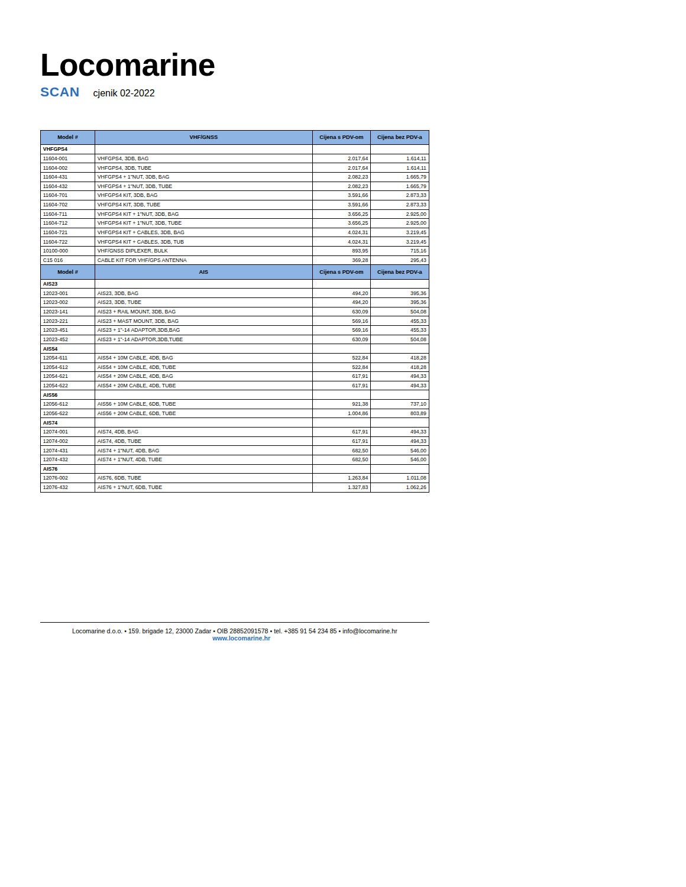Locomarine
SCAN cjenik 02-2022
| Model # | VHF/GNSS | Cijena s PDV-om | Cijena bez PDV-a |
| --- | --- | --- | --- |
| VHFGPS4 | | | |
| 11604-001 | VHFGPS4, 3DB, BAG | 2.017,64 | 1.614,11 |
| 11604-002 | VHFGPS4, 3DB, TUBE | 2.017,64 | 1.614,11 |
| 11604-431 | VHFGPS4 + 1"NUT, 3DB, BAG | 2.082,23 | 1.665,79 |
| 11604-432 | VHFGPS4 + 1"NUT, 3DB, TUBE | 2.082,23 | 1.665,79 |
| 11604-701 | VHFGPS4 KIT, 3DB, BAG | 3.591,66 | 2.873,33 |
| 11604-702 | VHFGPS4 KIT, 3DB, TUBE | 3.591,66 | 2.873,33 |
| 11604-711 | VHFGPS4 KIT + 1"NUT, 3DB, BAG | 3.656,25 | 2.925,00 |
| 11604-712 | VHFGPS4 KIT + 1"NUT, 3DB, TUBE | 3.656,25 | 2.925,00 |
| 11604-721 | VHFGPS4 KIT + CABLES, 3DB, BAG | 4.024,31 | 3.219,45 |
| 11604-722 | VHFGPS4 KIT + CABLES, 3DB, TUB | 4.024,31 | 3.219,45 |
| 10100-000 | VHF/GNSS DIPLEXER, BULK | 893,95 | 715,16 |
| C15 016 | CABLE KIT FOR VHF/GPS ANTENNA | 369,28 | 295,43 |
| Model # | AIS | Cijena s PDV-om | Cijena bez PDV-a |
| AIS23 | | | |
| 12023-001 | AIS23, 3DB, BAG | 494,20 | 395,36 |
| 12023-002 | AIS23, 3DB, TUBE | 494,20 | 395,36 |
| 12023-141 | AIS23 + RAIL MOUNT, 3DB, BAG | 630,09 | 504,08 |
| 12023-221 | AIS23 + MAST MOUNT, 3DB, BAG | 569,16 | 455,33 |
| 12023-451 | AIS23 + 1"-14 ADAPTOR,3DB,BAG | 569,16 | 455,33 |
| 12023-452 | AIS23 + 1"-14 ADAPTOR,3DB,TUBE | 630,09 | 504,08 |
| AIS54 | | | |
| 12054-611 | AIS54 + 10M CABLE, 4DB, BAG | 522,84 | 418,28 |
| 12054-612 | AIS54 + 10M CABLE, 4DB, TUBE | 522,84 | 418,28 |
| 12054-621 | AIS54 + 20M CABLE, 4DB, BAG | 617,91 | 494,33 |
| 12054-622 | AIS54 + 20M CABLE, 4DB, TUBE | 617,91 | 494,33 |
| AIS56 | | | |
| 12056-612 | AIS56 + 10M CABLE, 6DB, TUBE | 921,38 | 737,10 |
| 12056-622 | AIS56 + 20M CABLE, 6DB, TUBE | 1.004,86 | 803,89 |
| AIS74 | | | |
| 12074-001 | AIS74, 4DB, BAG | 617,91 | 494,33 |
| 12074-002 | AIS74, 4DB, TUBE | 617,91 | 494,33 |
| 12074-431 | AIS74 + 1"NUT, 4DB, BAG | 682,50 | 546,00 |
| 12074-432 | AIS74 + 1"NUT, 4DB, TUBE | 682,50 | 546,00 |
| AIS76 | | | |
| 12076-002 | AIS76, 6DB, TUBE | 1.263,84 | 1.011,08 |
| 12076-432 | AIS76 + 1"NUT, 6DB, TUBE | 1.327,83 | 1.062,26 |
Locomarine d.o.o. • 159. brigade 12, 23000 Zadar • OIB 28852091578 • tel. +385 91 54 234 85 • info@locomarine.hr www.locomarine.hr